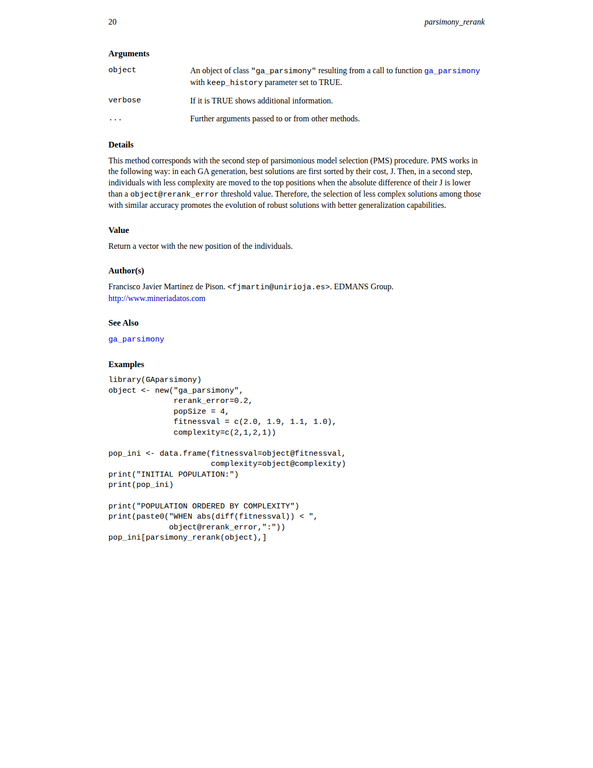20 parsimony_rerank
Arguments
object
An object of class "ga_parsimony" resulting from a call to function ga_parsimony with keep_history parameter set to TRUE.
verbose
If it is TRUE shows additional information.
...
Further arguments passed to or from other methods.
Details
This method corresponds with the second step of parsimonious model selection (PMS) procedure. PMS works in the following way: in each GA generation, best solutions are first sorted by their cost, J. Then, in a second step, individuals with less complexity are moved to the top positions when the absolute difference of their J is lower than a object@rerank_error threshold value. Therefore, the selection of less complex solutions among those with similar accuracy promotes the evolution of robust solutions with better generalization capabilities.
Value
Return a vector with the new position of the individuals.
Author(s)
Francisco Javier Martinez de Pison. <fjmartin@unirioja.es>. EDMANS Group. http://www.mineriadatos.com
See Also
ga_parsimony
Examples
library(GAparsimony)
object <- new("ga_parsimony",
              rerank_error=0.2,
              popSize = 4,
              fitnessval = c(2.0, 1.9, 1.1, 1.0),
              complexity=c(2,1,2,1))

pop_ini <- data.frame(fitnessval=object@fitnessval,
                      complexity=object@complexity)
print("INITIAL POPULATION:")
print(pop_ini)

print("POPULATION ORDERED BY COMPLEXITY")
print(paste0("WHEN abs(diff(fitnessval)) < ",
             object@rerank_error,":"))
pop_ini[parsimony_rerank(object),]